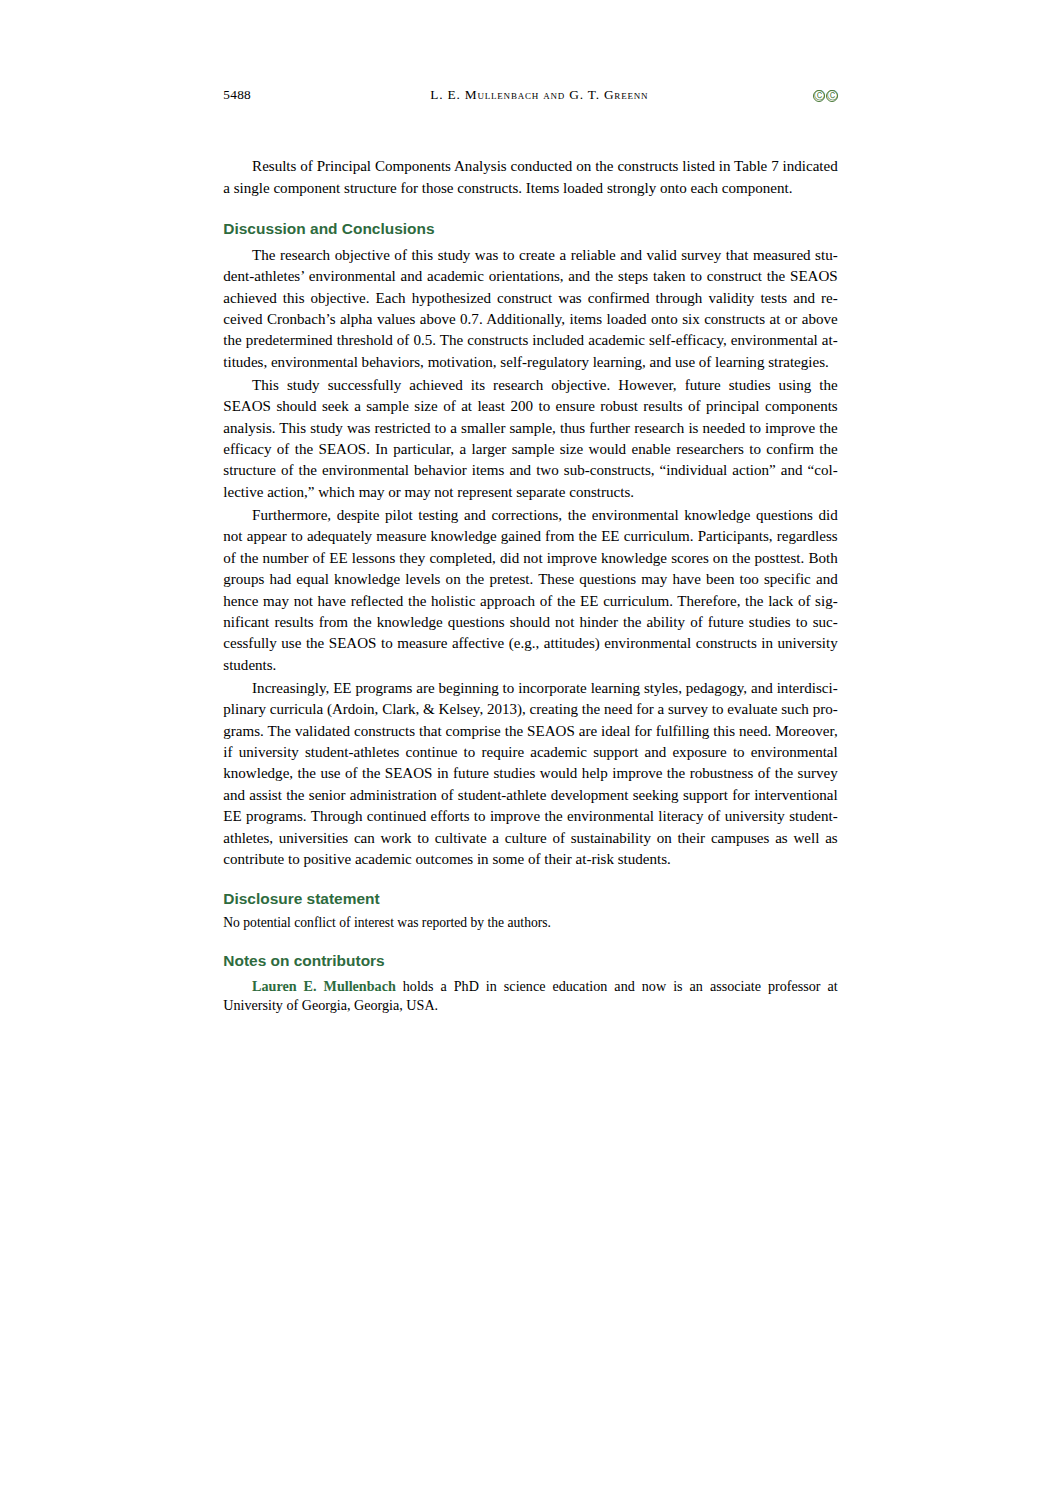5488
L. E. Mullenbach and G. T. Greenn
ⒸⒸ
Results of Principal Components Analysis conducted on the constructs listed in Table 7 indicated a single component structure for those constructs. Items loaded strongly onto each component.
Discussion and Conclusions
The research objective of this study was to create a reliable and valid survey that measured student-athletes’ environmental and academic orientations, and the steps taken to construct the SEAOS achieved this objective. Each hypothesized construct was confirmed through validity tests and received Cronbach’s alpha values above 0.7. Additionally, items loaded onto six constructs at or above the predetermined threshold of 0.5. The constructs included academic self-efficacy, environmental attitudes, environmental behaviors, motivation, self-regulatory learning, and use of learning strategies.
This study successfully achieved its research objective. However, future studies using the SEAOS should seek a sample size of at least 200 to ensure robust results of principal components analysis. This study was restricted to a smaller sample, thus further research is needed to improve the efficacy of the SEAOS. In particular, a larger sample size would enable researchers to confirm the structure of the environmental behavior items and two sub-constructs, “individual action” and “collective action,” which may or may not represent separate constructs.
Furthermore, despite pilot testing and corrections, the environmental knowledge questions did not appear to adequately measure knowledge gained from the EE curriculum. Participants, regardless of the number of EE lessons they completed, did not improve knowledge scores on the posttest. Both groups had equal knowledge levels on the pretest. These questions may have been too specific and hence may not have reflected the holistic approach of the EE curriculum. Therefore, the lack of significant results from the knowledge questions should not hinder the ability of future studies to successfully use the SEAOS to measure affective (e.g., attitudes) environmental constructs in university students.
Increasingly, EE programs are beginning to incorporate learning styles, pedagogy, and interdisciplinary curricula (Ardoin, Clark, & Kelsey, 2013), creating the need for a survey to evaluate such programs. The validated constructs that comprise the SEAOS are ideal for fulfilling this need. Moreover, if university student-athletes continue to require academic support and exposure to environmental knowledge, the use of the SEAOS in future studies would help improve the robustness of the survey and assist the senior administration of student-athlete development seeking support for interventional EE programs. Through continued efforts to improve the environmental literacy of university student-athletes, universities can work to cultivate a culture of sustainability on their campuses as well as contribute to positive academic outcomes in some of their at-risk students.
Disclosure statement
No potential conflict of interest was reported by the authors.
Notes on contributors
Lauren E. Mullenbach holds a PhD in science education and now is an associate professor at University of Georgia, Georgia, USA.